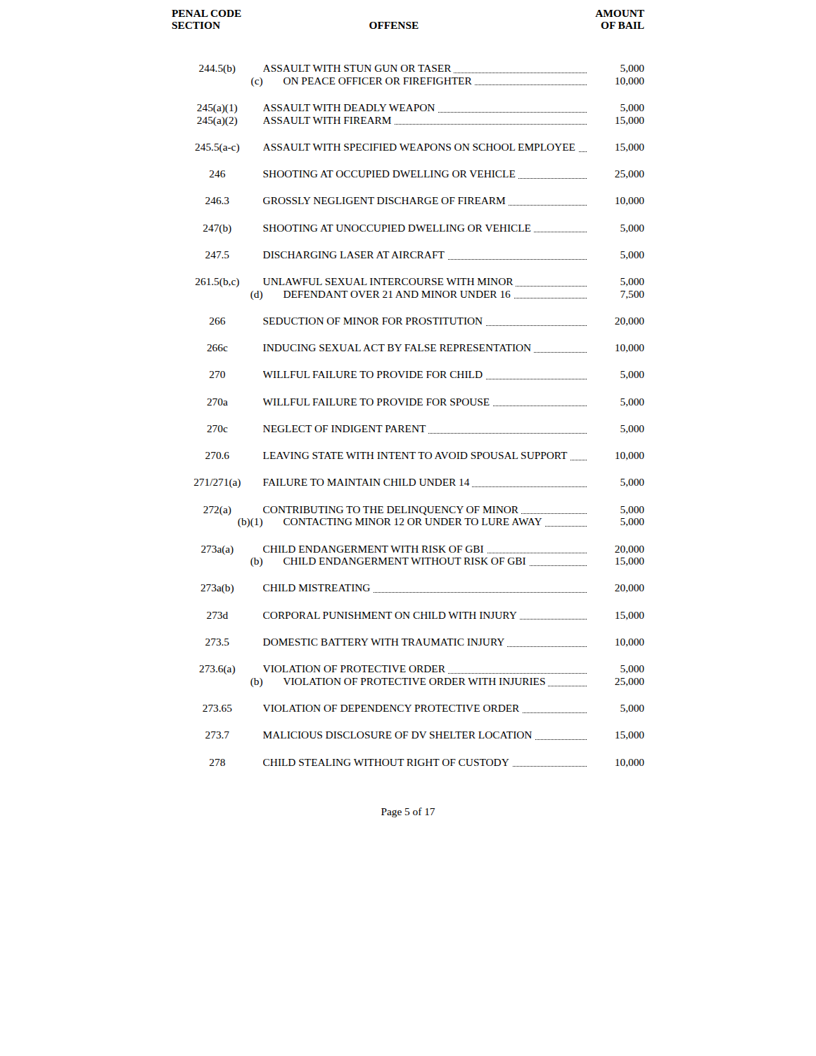| PENAL CODE SECTION | OFFENSE | AMOUNT OF BAIL |
| 244.5(b) | ASSAULT WITH STUN GUN OR TASER | 5,000 |
| (c) | ON PEACE OFFICER OR FIREFIGHTER | 10,000 |
| 245(a)(1) | ASSAULT WITH DEADLY WEAPON | 5,000 |
| 245(a)(2) | ASSAULT WITH FIREARM | 15,000 |
| 245.5(a-c) | ASSAULT WITH SPECIFIED WEAPONS ON SCHOOL EMPLOYEE | 15,000 |
| 246 | SHOOTING AT OCCUPIED DWELLING OR VEHICLE | 25,000 |
| 246.3 | GROSSLY NEGLIGENT DISCHARGE OF FIREARM | 10,000 |
| 247(b) | SHOOTING AT UNOCCUPIED DWELLING OR VEHICLE | 5,000 |
| 247.5 | DISCHARGING LASER AT AIRCRAFT | 5,000 |
| 261.5(b,c) | UNLAWFUL SEXUAL INTERCOURSE WITH MINOR | 5,000 |
| (d) | DEFENDANT OVER 21 AND MINOR UNDER 16 | 7,500 |
| 266 | SEDUCTION OF MINOR FOR PROSTITUTION | 20,000 |
| 266c | INDUCING SEXUAL ACT BY FALSE REPRESENTATION | 10,000 |
| 270 | WILLFUL FAILURE TO PROVIDE FOR CHILD | 5,000 |
| 270a | WILLFUL FAILURE TO PROVIDE FOR SPOUSE | 5,000 |
| 270c | NEGLECT OF INDIGENT PARENT | 5,000 |
| 270.6 | LEAVING STATE WITH INTENT TO AVOID SPOUSAL SUPPORT | 10,000 |
| 271/271(a) | FAILURE TO MAINTAIN CHILD UNDER 14 | 5,000 |
| 272(a) | CONTRIBUTING TO THE DELINQUENCY OF MINOR | 5,000 |
| (b)(1) | CONTACTING MINOR 12 OR UNDER TO LURE AWAY | 5,000 |
| 273a(a) | CHILD ENDANGERMENT WITH RISK OF GBI | 20,000 |
| (b) | CHILD ENDANGERMENT WITHOUT RISK OF GBI | 15,000 |
| 273a(b) | CHILD MISTREATING | 20,000 |
| 273d | CORPORAL PUNISHMENT ON CHILD WITH INJURY | 15,000 |
| 273.5 | DOMESTIC BATTERY WITH TRAUMATIC INJURY | 10,000 |
| 273.6(a) | VIOLATION OF PROTECTIVE ORDER | 5,000 |
| (b) | VIOLATION OF PROTECTIVE ORDER WITH INJURIES | 25,000 |
| 273.65 | VIOLATION OF DEPENDENCY PROTECTIVE ORDER | 5,000 |
| 273.7 | MALICIOUS DISCLOSURE OF DV SHELTER LOCATION | 15,000 |
| 278 | CHILD STEALING WITHOUT RIGHT OF CUSTODY | 10,000 |
Page 5 of 17